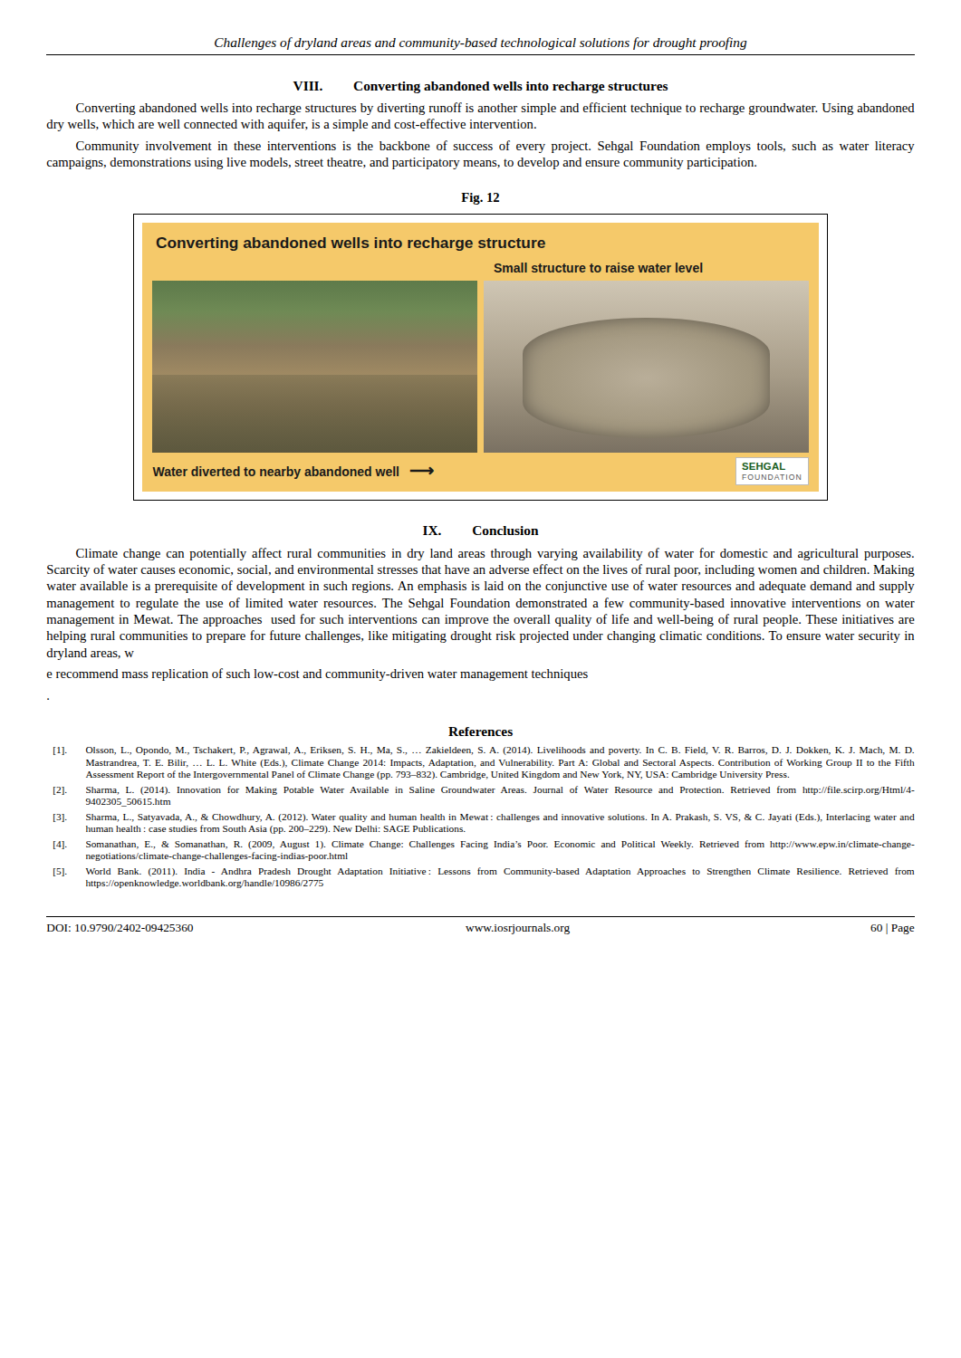Challenges of dryland areas and community-based technological solutions for drought proofing
VIII. Converting abandoned wells into recharge structures
Converting abandoned wells into recharge structures by diverting runoff is another simple and efficient technique to recharge groundwater. Using abandoned dry wells, which are well connected with aquifer, is a simple and cost-effective intervention.
Community involvement in these interventions is the backbone of success of every project. Sehgal Foundation employs tools, such as water literacy campaigns, demonstrations using live models, street theatre, and participatory means, to develop and ensure community participation.
Fig. 12
Converting abandoned wells into recharge structure
Small structure to raise water level
Water diverted to nearby abandoned well ⟶ SEHGALFOUNDATION
IX. Conclusion
Climate change can potentially affect rural communities in dry land areas through varying availability of water for domestic and agricultural purposes. Scarcity of water causes economic, social, and environmental stresses that have an adverse effect on the lives of rural poor, including women and children. Making water available is a prerequisite of development in such regions. An emphasis is laid on the conjunctive use of water resources and adequate demand and supply management to regulate the use of limited water resources. The Sehgal Foundation demonstrated a few community-based innovative interventions on water management in Mewat. The approaches used for such interventions can improve the overall quality of life and well-being of rural people. These initiatives are helping rural communities to prepare for future challenges, like mitigating drought risk projected under changing climatic conditions. To ensure water security in dryland areas, w
e recommend mass replication of such low-cost and community-driven water management techniques
.
References
[1]. Olsson, L., Opondo, M., Tschakert, P., Agrawal, A., Eriksen, S. H., Ma, S., … Zakieldeen, S. A. (2014). Livelihoods and poverty. In C. B. Field, V. R. Barros, D. J. Dokken, K. J. Mach, M. D. Mastrandrea, T. E. Bilir, … L. L. White (Eds.), Climate Change 2014: Impacts, Adaptation, and Vulnerability. Part A: Global and Sectoral Aspects. Contribution of Working Group II to the Fifth Assessment Report of the Intergovernmental Panel of Climate Change (pp. 793–832). Cambridge, United Kingdom and New York, NY, USA: Cambridge University Press.
[2]. Sharma, L. (2014). Innovation for Making Potable Water Available in Saline Groundwater Areas. Journal of Water Resource and Protection. Retrieved from http://file.scirp.org/Html/4-9402305_50615.htm
[3]. Sharma, L., Satyavada, A., & Chowdhury, A. (2012). Water quality and human health in Mewat : challenges and innovative solutions. In A. Prakash, S. VS, & C. Jayati (Eds.), Interlacing water and human health : case studies from South Asia (pp. 200–229). New Delhi: SAGE Publications.
[4]. Somanathan, E., & Somanathan, R. (2009, August 1). Climate Change: Challenges Facing India’s Poor. Economic and Political Weekly. Retrieved from http://www.epw.in/climate-change-negotiations/climate-change-challenges-facing-indias-poor.html
[5]. World Bank. (2011). India - Andhra Pradesh Drought Adaptation Initiative : Lessons from Community-based Adaptation Approaches to Strengthen Climate Resilience. Retrieved from https://openknowledge.worldbank.org/handle/10986/2775
DOI: 10.9790/2402-09425360 www.iosrjournals.org 60 | Page